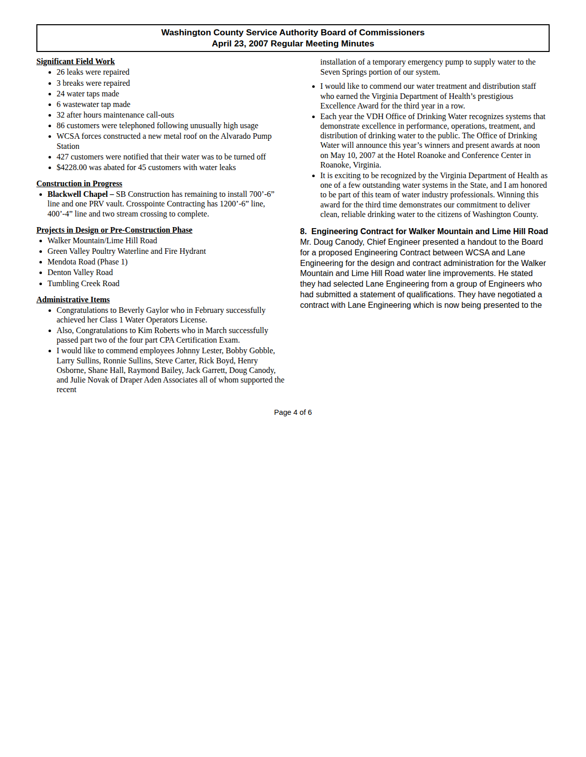Washington County Service Authority Board of Commissioners
April 23, 2007 Regular Meeting Minutes
Significant Field Work
26 leaks were repaired
3 breaks were repaired
24 water taps made
6 wastewater tap made
32 after hours maintenance call-outs
86 customers were telephoned following unusually high usage
WCSA forces constructed a new metal roof on the Alvarado Pump Station
427 customers were notified that their water was to be turned off
$4228.00 was abated for 45 customers with water leaks
Construction in Progress
Blackwell Chapel – SB Construction has remaining to install 700’-6” line and one PRV vault. Crosspointe Contracting has 1200’-6” line, 400’-4” line and two stream crossing to complete.
Projects in Design or Pre-Construction Phase
Walker Mountain/Lime Hill Road
Green Valley Poultry Waterline and Fire Hydrant
Mendota Road (Phase 1)
Denton Valley Road
Tumbling Creek Road
Administrative Items
Congratulations to Beverly Gaylor who in February successfully achieved her Class 1 Water Operators License.
Also, Congratulations to Kim Roberts who in March successfully passed part two of the four part CPA Certification Exam.
I would like to commend employees Johnny Lester, Bobby Gobble, Larry Sullins, Ronnie Sullins, Steve Carter, Rick Boyd, Henry Osborne, Shane Hall, Raymond Bailey, Jack Garrett, Doug Canody, and Julie Novak of Draper Aden Associates all of whom supported the recent
installation of a temporary emergency pump to supply water to the Seven Springs portion of our system.
I would like to commend our water treatment and distribution staff who earned the Virginia Department of Health’s prestigious Excellence Award for the third year in a row.
Each year the VDH Office of Drinking Water recognizes systems that demonstrate excellence in performance, operations, treatment, and distribution of drinking water to the public. The Office of Drinking Water will announce this year’s winners and present awards at noon on May 10, 2007 at the Hotel Roanoke and Conference Center in Roanoke, Virginia.
It is exciting to be recognized by the Virginia Department of Health as one of a few outstanding water systems in the State, and I am honored to be part of this team of water industry professionals. Winning this award for the third time demonstrates our commitment to deliver clean, reliable drinking water to the citizens of Washington County.
8. Engineering Contract for Walker Mountain and Lime Hill Road
Mr. Doug Canody, Chief Engineer presented a handout to the Board for a proposed Engineering Contract between WCSA and Lane Engineering for the design and contract administration for the Walker Mountain and Lime Hill Road water line improvements. He stated they had selected Lane Engineering from a group of Engineers who had submitted a statement of qualifications. They have negotiated a contract with Lane Engineering which is now being presented to the
Page 4 of 6